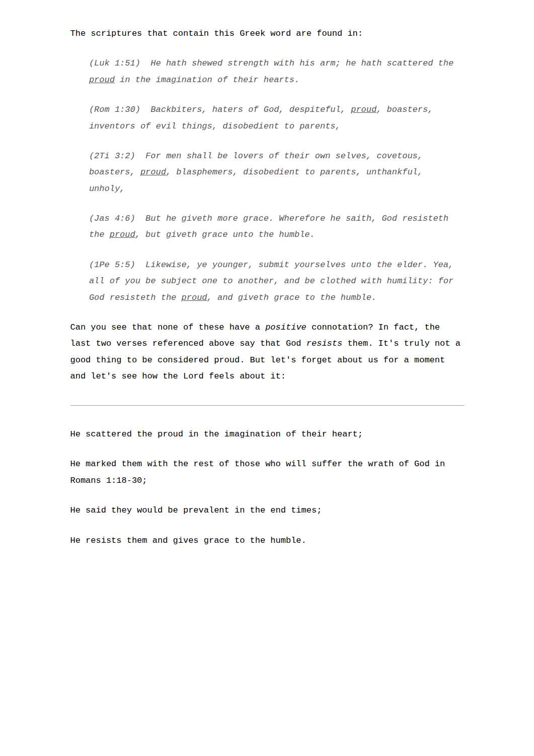The scriptures that contain this Greek word are found in:
(Luk 1:51) He hath shewed strength with his arm; he hath scattered the proud in the imagination of their hearts.
(Rom 1:30) Backbiters, haters of God, despiteful, proud, boasters, inventors of evil things, disobedient to parents,
(2Ti 3:2) For men shall be lovers of their own selves, covetous, boasters, proud, blasphemers, disobedient to parents, unthankful, unholy,
(Jas 4:6) But he giveth more grace. Wherefore he saith, God resisteth the proud, but giveth grace unto the humble.
(1Pe 5:5) Likewise, ye younger, submit yourselves unto the elder. Yea, all of you be subject one to another, and be clothed with humility: for God resisteth the proud, and giveth grace to the humble.
Can you see that none of these have a positive connotation? In fact, the last two verses referenced above say that God resists them. It's truly not a good thing to be considered proud. But let's forget about us for a moment and let's see how the Lord feels about it:
He scattered the proud in the imagination of their heart;
He marked them with the rest of those who will suffer the wrath of God in Romans 1:18-30;
He said they would be prevalent in the end times;
He resists them and gives grace to the humble.